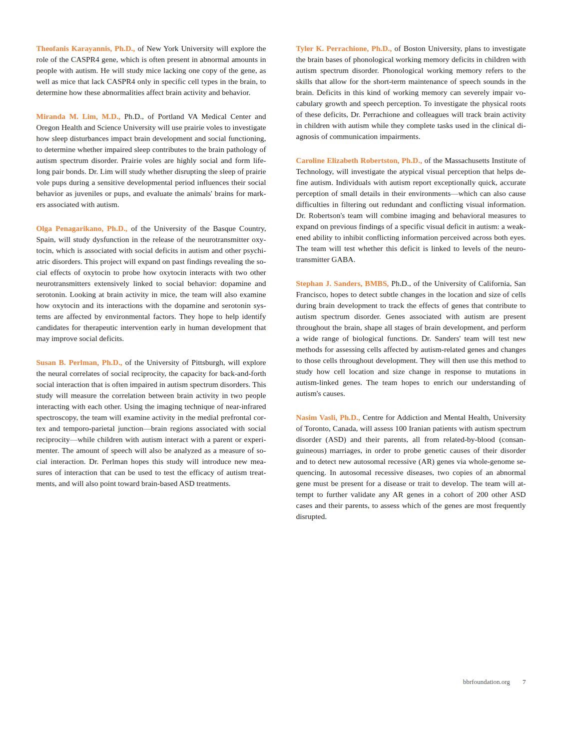Theofanis Karayannis, Ph.D., of New York University will explore the role of the CASPR4 gene, which is often present in abnormal amounts in people with autism. He will study mice lacking one copy of the gene, as well as mice that lack CASPR4 only in specific cell types in the brain, to determine how these abnormalities affect brain activity and behavior.
Miranda M. Lim, M.D., Ph.D., of Portland VA Medical Center and Oregon Health and Science University will use prairie voles to investigate how sleep disturbances impact brain development and social functioning, to determine whether impaired sleep contributes to the brain pathology of autism spectrum disorder. Prairie voles are highly social and form lifelong pair bonds. Dr. Lim will study whether disrupting the sleep of prairie vole pups during a sensitive developmental period influences their social behavior as juveniles or pups, and evaluate the animals' brains for markers associated with autism.
Olga Penagarikano, Ph.D., of the University of the Basque Country, Spain, will study dysfunction in the release of the neurotransmitter oxytocin, which is associated with social deficits in autism and other psychiatric disorders. This project will expand on past findings revealing the social effects of oxytocin to probe how oxytocin interacts with two other neurotransmitters extensively linked to social behavior: dopamine and serotonin. Looking at brain activity in mice, the team will also examine how oxytocin and its interactions with the dopamine and serotonin systems are affected by environmental factors. They hope to help identify candidates for therapeutic intervention early in human development that may improve social deficits.
Susan B. Perlman, Ph.D., of the University of Pittsburgh, will explore the neural correlates of social reciprocity, the capacity for back-and-forth social interaction that is often impaired in autism spectrum disorders. This study will measure the correlation between brain activity in two people interacting with each other. Using the imaging technique of near-infrared spectroscopy, the team will examine activity in the medial prefrontal cortex and temporo-parietal junction—brain regions associated with social reciprocity—while children with autism interact with a parent or experimenter. The amount of speech will also be analyzed as a measure of social interaction. Dr. Perlman hopes this study will introduce new measures of interaction that can be used to test the efficacy of autism treatments, and will also point toward brain-based ASD treatments.
Tyler K. Perrachione, Ph.D., of Boston University, plans to investigate the brain bases of phonological working memory deficits in children with autism spectrum disorder. Phonological working memory refers to the skills that allow for the short-term maintenance of speech sounds in the brain. Deficits in this kind of working memory can severely impair vocabulary growth and speech perception. To investigate the physical roots of these deficits, Dr. Perrachione and colleagues will track brain activity in children with autism while they complete tasks used in the clinical diagnosis of communication impairments.
Caroline Elizabeth Robertston, Ph.D., of the Massachusetts Institute of Technology, will investigate the atypical visual perception that helps define autism. Individuals with autism report exceptionally quick, accurate perception of small details in their environments—which can also cause difficulties in filtering out redundant and conflicting visual information. Dr. Robertson's team will combine imaging and behavioral measures to expand on previous findings of a specific visual deficit in autism: a weakened ability to inhibit conflicting information perceived across both eyes. The team will test whether this deficit is linked to levels of the neurotransmitter GABA.
Stephan J. Sanders, BMBS, Ph.D., of the University of California, San Francisco, hopes to detect subtle changes in the location and size of cells during brain development to track the effects of genes that contribute to autism spectrum disorder. Genes associated with autism are present throughout the brain, shape all stages of brain development, and perform a wide range of biological functions. Dr. Sanders' team will test new methods for assessing cells affected by autism-related genes and changes to those cells throughout development. They will then use this method to study how cell location and size change in response to mutations in autism-linked genes. The team hopes to enrich our understanding of autism's causes.
Nasim Vasli, Ph.D., Centre for Addiction and Mental Health, University of Toronto, Canada, will assess 100 Iranian patients with autism spectrum disorder (ASD) and their parents, all from related-by-blood (consanguineous) marriages, in order to probe genetic causes of their disorder and to detect new autosomal recessive (AR) genes via whole-genome sequencing. In autosomal recessive diseases, two copies of an abnormal gene must be present for a disease or trait to develop. The team will attempt to further validate any AR genes in a cohort of 200 other ASD cases and their parents, to assess which of the genes are most frequently disrupted.
bbrfoundation.org 7